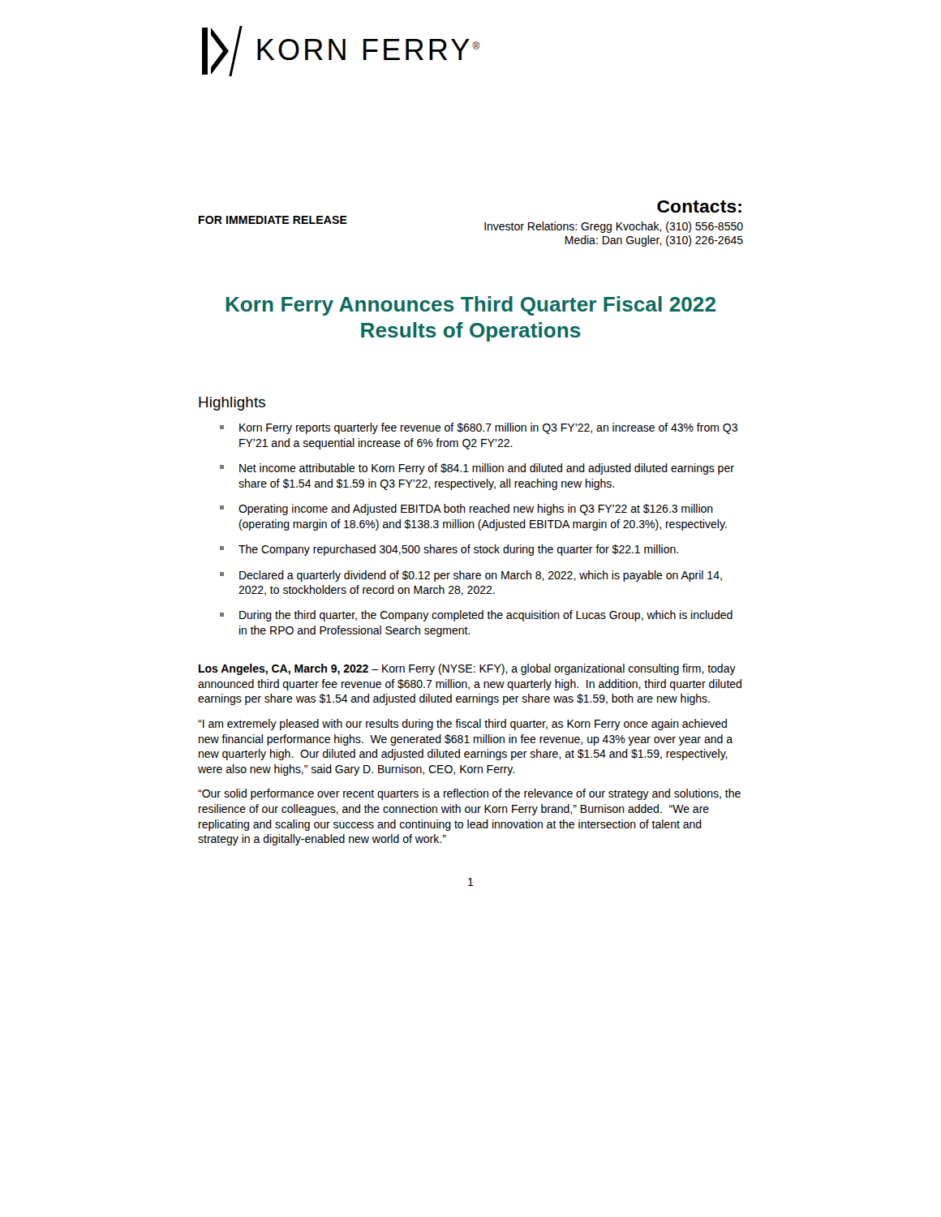KORN FERRY®
FOR IMMEDIATE RELEASE
Contacts: Investor Relations: Gregg Kvochak, (310) 556-8550 Media: Dan Gugler, (310) 226-2645
Korn Ferry Announces Third Quarter Fiscal 2022
Results of Operations
Highlights
Korn Ferry reports quarterly fee revenue of $680.7 million in Q3 FY’22, an increase of 43% from Q3 FY’21 and a sequential increase of 6% from Q2 FY’22.
Net income attributable to Korn Ferry of $84.1 million and diluted and adjusted diluted earnings per share of $1.54 and $1.59 in Q3 FY’22, respectively, all reaching new highs.
Operating income and Adjusted EBITDA both reached new highs in Q3 FY’22 at $126.3 million (operating margin of 18.6%) and $138.3 million (Adjusted EBITDA margin of 20.3%), respectively.
The Company repurchased 304,500 shares of stock during the quarter for $22.1 million.
Declared a quarterly dividend of $0.12 per share on March 8, 2022, which is payable on April 14, 2022, to stockholders of record on March 28, 2022.
During the third quarter, the Company completed the acquisition of Lucas Group, which is included in the RPO and Professional Search segment.
Los Angeles, CA, March 9, 2022 – Korn Ferry (NYSE: KFY), a global organizational consulting firm, today announced third quarter fee revenue of $680.7 million, a new quarterly high. In addition, third quarter diluted earnings per share was $1.54 and adjusted diluted earnings per share was $1.59, both are new highs.
“I am extremely pleased with our results during the fiscal third quarter, as Korn Ferry once again achieved new financial performance highs. We generated $681 million in fee revenue, up 43% year over year and a new quarterly high. Our diluted and adjusted diluted earnings per share, at $1.54 and $1.59, respectively, were also new highs,” said Gary D. Burnison, CEO, Korn Ferry.
“Our solid performance over recent quarters is a reflection of the relevance of our strategy and solutions, the resilience of our colleagues, and the connection with our Korn Ferry brand,” Burnison added. “We are replicating and scaling our success and continuing to lead innovation at the intersection of talent and strategy in a digitally-enabled new world of work.”
1